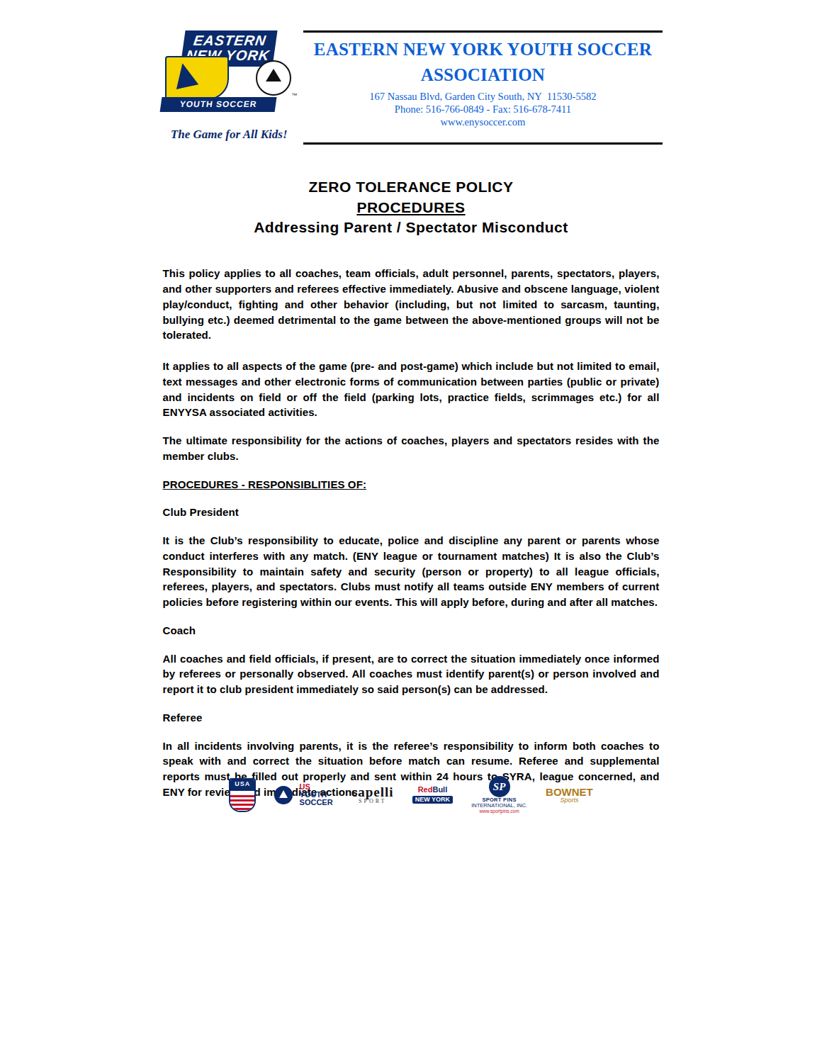EASTERN NEW YORK
YOUTH SOCCER
™
The Game for All Kids!
EASTERN NEW YORK YOUTH SOCCER ASSOCIATION
167 Nassau Blvd, Garden City South, NY 11530-5582
Phone: 516-766-0849 - Fax: 516-678-7411
www.enysoccer.com
ZERO TOLERANCE POLICY
PROCEDURES
Addressing Parent / Spectator Misconduct
This policy applies to all coaches, team officials, adult personnel, parents, spectators, players, and other supporters and referees effective immediately. Abusive and obscene language, violent play/conduct, fighting and other behavior (including, but not limited to sarcasm, taunting, bullying etc.) deemed detrimental to the game between the above-mentioned groups will not be tolerated.
It applies to all aspects of the game (pre- and post-game) which include but not limited to email, text messages and other electronic forms of communication between parties (public or private) and incidents on field or off the field (parking lots, practice fields, scrimmages etc.) for all ENYYSA associated activities.
The ultimate responsibility for the actions of coaches, players and spectators resides with the member clubs.
PROCEDURES - RESPONSIBLITIES OF:
Club President
It is the Club’s responsibility to educate, police and discipline any parent or parents whose conduct interferes with any match. (ENY league or tournament matches) It is also the Club’s Responsibility to maintain safety and security (person or property) to all league officials, referees, players, and spectators. Clubs must notify all teams outside ENY members of current policies before registering within our events. This will apply before, during and after all matches.
Coach
All coaches and field officials, if present, are to correct the situation immediately once informed by referees or personally observed. All coaches must identify parent(s) or person involved and report it to club president immediately so said person(s) can be addressed.
Referee
In all incidents involving parents, it is the referee’s responsibility to inform both coaches to speak with and correct the situation before match can resume. Referee and supplemental reports must be filled out properly and sent within 24 hours to SYRA, league concerned, and ENY for review and immediate actions.
USA
US
YOUTH
SOCCER
capelliSPORT
Red Bull
NEW YORK
SP
SPORT PINS
INTERNATIONAL, INC.
www.sportpins.com
BOWNETSports